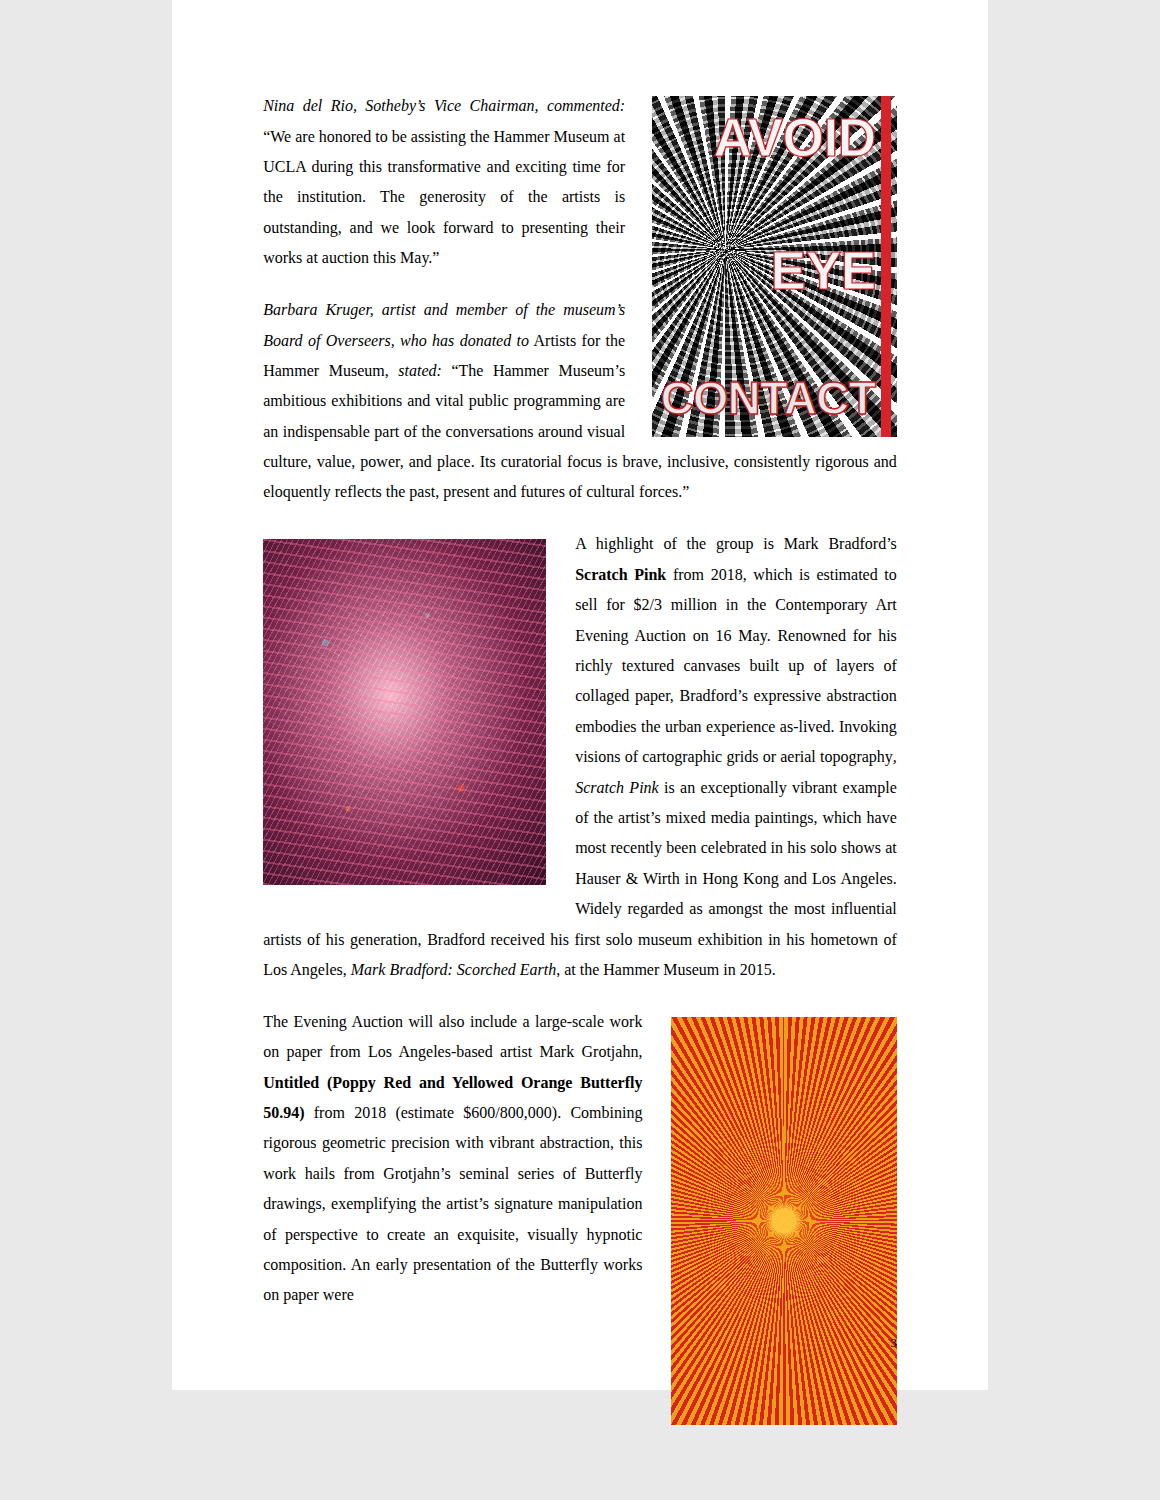Avoid Eye Contact
Nina del Rio, Sotheby’s Vice Chairman, commented: “We are honored to be assisting the Hammer Museum at UCLA during this transformative and exciting time for the institution. The generosity of the artists is outstanding, and we look forward to presenting their works at auction this May.”
Barbara Kruger, artist and member of the museum’s Board of Overseers, who has donated to Artists for the Hammer Museum, stated: “The Hammer Museum’s ambitious exhibitions and vital public programming are an indispensable part of the conversations around visual culture, value, power, and place. Its curatorial focus is brave, inclusive, consistently rigorous and eloquently reflects the past, present and futures of cultural forces.”
A highlight of the group is Mark Bradford’s Scratch Pink from 2018, which is estimated to sell for $2/3 million in the Contemporary Art Evening Auction on 16 May. Renowned for his richly textured canvases built up of layers of collaged paper, Bradford’s expressive abstraction embodies the urban experience as-lived. Invoking visions of cartographic grids or aerial topography, Scratch Pink is an exceptionally vibrant example of the artist’s mixed media paintings, which have most recently been celebrated in his solo shows at Hauser & Wirth in Hong Kong and Los Angeles. Widely regarded as amongst the most influential artists of his generation, Bradford received his first solo museum exhibition in his hometown of Los Angeles, Mark Bradford: Scorched Earth, at the Hammer Museum in 2015.
The Evening Auction will also include a large-scale work on paper from Los Angeles-based artist Mark Grotjahn, Untitled (Poppy Red and Yellowed Orange Butterfly 50.94) from 2018 (estimate $600/800,000). Combining rigorous geometric precision with vibrant abstraction, this work hails from Grotjahn’s seminal series of Butterfly drawings, exemplifying the artist’s signature manipulation of perspective to create an exquisite, visually hypnotic composition. An early presentation of the Butterfly works on paper were
3